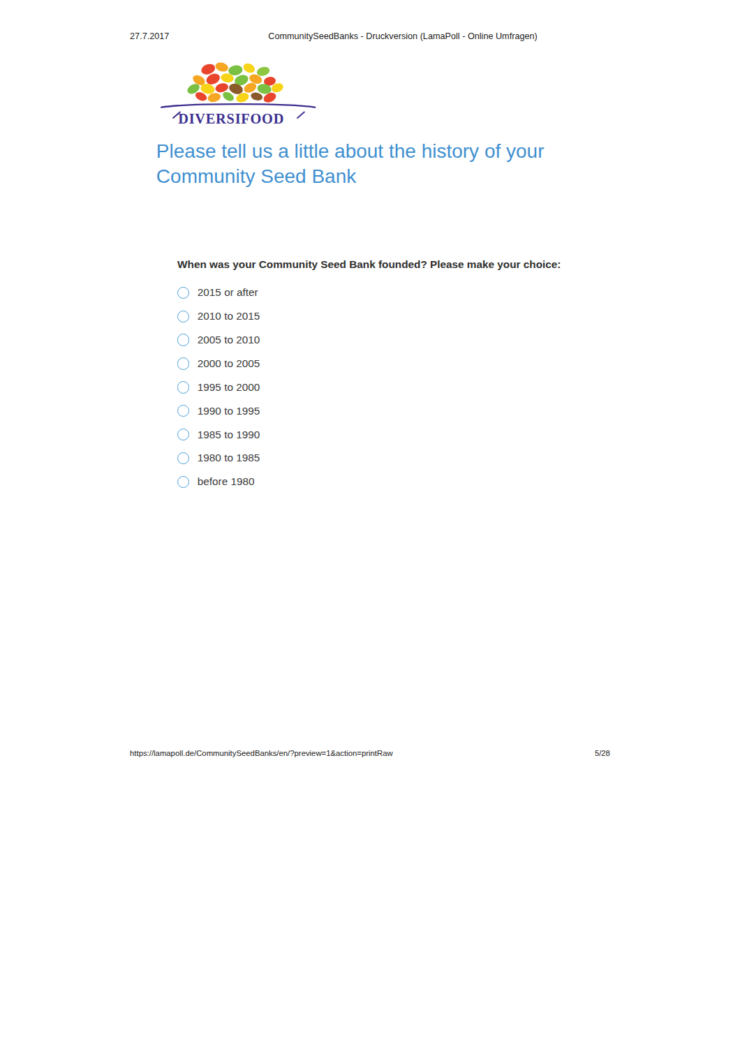27.7.2017 CommunitySeedBanks - Druckversion (LamaPoll - Online Umfragen)
DIVERSIFOOD
Please tell us a little about the history of your Community Seed Bank
When was your Community Seed Bank founded? Please make your choice:
2015 or after
2010 to 2015
2005 to 2010
2000 to 2005
1995 to 2000
1990 to 1995
1985 to 1990
1980 to 1985
before 1980
https://lamapoll.de/CommunitySeedBanks/en/?preview=1&action=printRaw 5/28